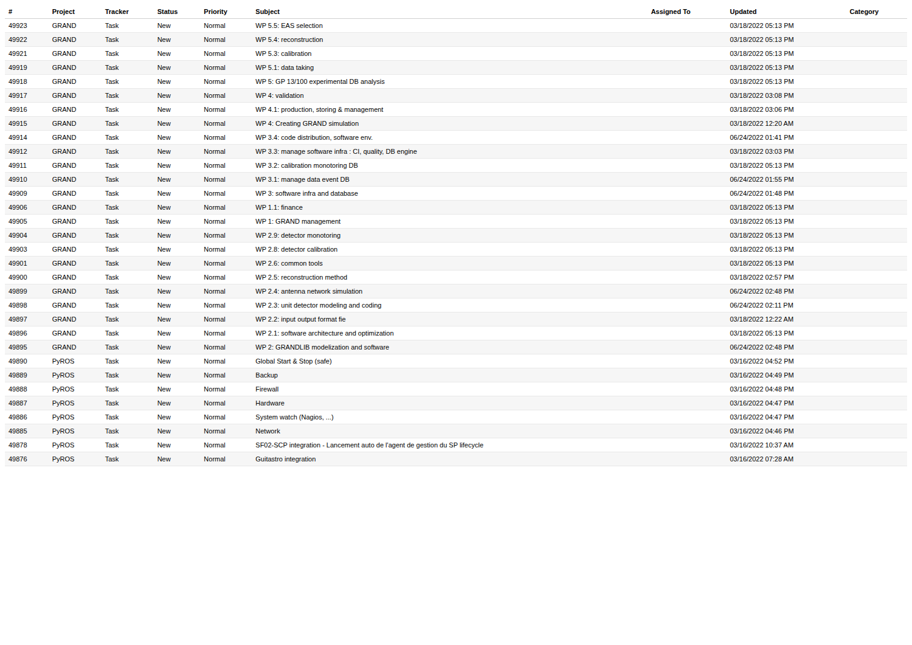| # | Project | Tracker | Status | Priority | Subject | Assigned To | Updated | Category |
| --- | --- | --- | --- | --- | --- | --- | --- | --- |
| 49923 | GRAND | Task | New | Normal | WP 5.5: EAS selection | | 03/18/2022 05:13 PM | |
| 49922 | GRAND | Task | New | Normal | WP 5.4: reconstruction | | 03/18/2022 05:13 PM | |
| 49921 | GRAND | Task | New | Normal | WP 5.3: calibration | | 03/18/2022 05:13 PM | |
| 49919 | GRAND | Task | New | Normal | WP 5.1: data taking | | 03/18/2022 05:13 PM | |
| 49918 | GRAND | Task | New | Normal | WP 5: GP 13/100 experimental DB analysis | | 03/18/2022 05:13 PM | |
| 49917 | GRAND | Task | New | Normal | WP 4: validation | | 03/18/2022 03:08 PM | |
| 49916 | GRAND | Task | New | Normal | WP 4.1: production, storing & management | | 03/18/2022 03:06 PM | |
| 49915 | GRAND | Task | New | Normal | WP 4: Creating GRAND simulation | | 03/18/2022 12:20 AM | |
| 49914 | GRAND | Task | New | Normal | WP 3.4: code distribution, software env. | | 06/24/2022 01:41 PM | |
| 49912 | GRAND | Task | New | Normal | WP 3.3: manage software infra : CI, quality, DB engine | | 03/18/2022 03:03 PM | |
| 49911 | GRAND | Task | New | Normal | WP 3.2: calibration monotoring DB | | 03/18/2022 05:13 PM | |
| 49910 | GRAND | Task | New | Normal | WP 3.1: manage data event DB | | 06/24/2022 01:55 PM | |
| 49909 | GRAND | Task | New | Normal | WP 3: software infra and database | | 06/24/2022 01:48 PM | |
| 49906 | GRAND | Task | New | Normal | WP 1.1: finance | | 03/18/2022 05:13 PM | |
| 49905 | GRAND | Task | New | Normal | WP 1: GRAND management | | 03/18/2022 05:13 PM | |
| 49904 | GRAND | Task | New | Normal | WP 2.9: detector monotoring | | 03/18/2022 05:13 PM | |
| 49903 | GRAND | Task | New | Normal | WP 2.8: detector calibration | | 03/18/2022 05:13 PM | |
| 49901 | GRAND | Task | New | Normal | WP 2.6: common tools | | 03/18/2022 05:13 PM | |
| 49900 | GRAND | Task | New | Normal | WP 2.5: reconstruction method | | 03/18/2022 02:57 PM | |
| 49899 | GRAND | Task | New | Normal | WP 2.4: antenna network simulation | | 06/24/2022 02:48 PM | |
| 49898 | GRAND | Task | New | Normal | WP 2.3: unit detector modeling and coding | | 06/24/2022 02:11 PM | |
| 49897 | GRAND | Task | New | Normal | WP 2.2: input output format fie | | 03/18/2022 12:22 AM | |
| 49896 | GRAND | Task | New | Normal | WP 2.1: software architecture and optimization | | 03/18/2022 05:13 PM | |
| 49895 | GRAND | Task | New | Normal | WP 2: GRANDLIB modelization and software | | 06/24/2022 02:48 PM | |
| 49890 | PyROS | Task | New | Normal | Global Start & Stop (safe) | | 03/16/2022 04:52 PM | |
| 49889 | PyROS | Task | New | Normal | Backup | | 03/16/2022 04:49 PM | |
| 49888 | PyROS | Task | New | Normal | Firewall | | 03/16/2022 04:48 PM | |
| 49887 | PyROS | Task | New | Normal | Hardware | | 03/16/2022 04:47 PM | |
| 49886 | PyROS | Task | New | Normal | System watch (Nagios, ...) | | 03/16/2022 04:47 PM | |
| 49885 | PyROS | Task | New | Normal | Network | | 03/16/2022 04:46 PM | |
| 49878 | PyROS | Task | New | Normal | SF02-SCP integration - Lancement auto de l'agent de gestion du SP lifecycle | | 03/16/2022 10:37 AM | |
| 49876 | PyROS | Task | New | Normal | Guitastro integration | | 03/16/2022 07:28 AM | |